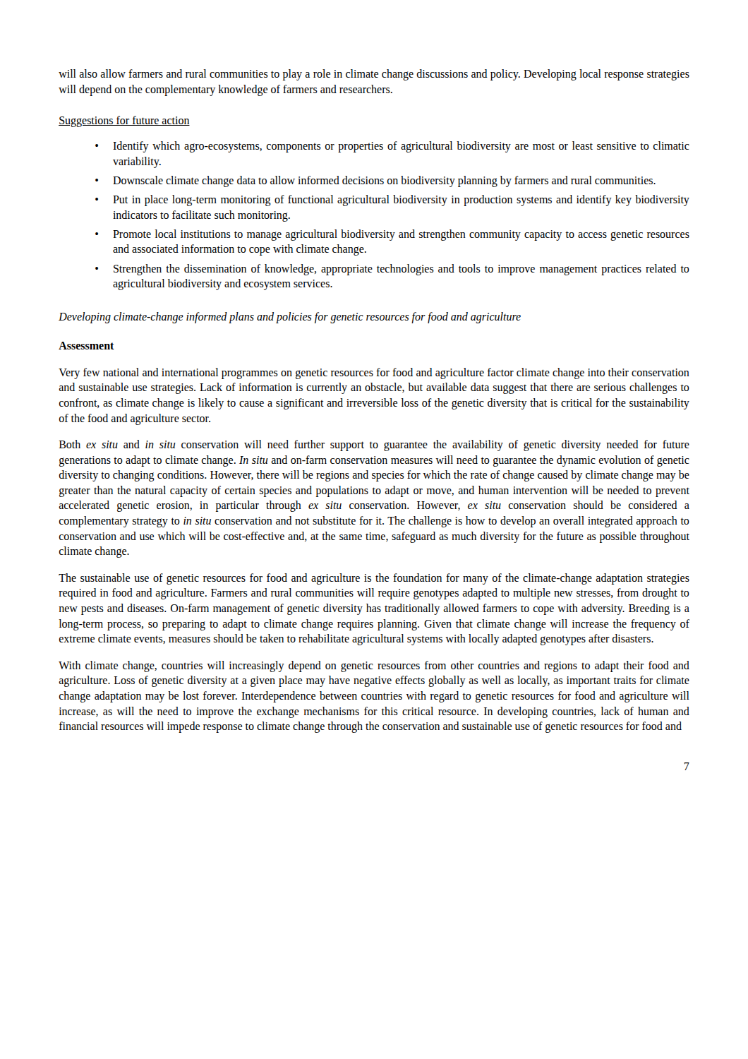will also allow farmers and rural communities to play a role in climate change discussions and policy. Developing local response strategies will depend on the complementary knowledge of farmers and researchers.
Suggestions for future action
Identify which agro-ecosystems, components or properties of agricultural biodiversity are most or least sensitive to climatic variability.
Downscale climate change data to allow informed decisions on biodiversity planning by farmers and rural communities.
Put in place long-term monitoring of functional agricultural biodiversity in production systems and identify key biodiversity indicators to facilitate such monitoring.
Promote local institutions to manage agricultural biodiversity and strengthen community capacity to access genetic resources and associated information to cope with climate change.
Strengthen the dissemination of knowledge, appropriate technologies and tools to improve management practices related to agricultural biodiversity and ecosystem services.
Developing climate-change informed plans and policies for genetic resources for food and agriculture
Assessment
Very few national and international programmes on genetic resources for food and agriculture factor climate change into their conservation and sustainable use strategies. Lack of information is currently an obstacle, but available data suggest that there are serious challenges to confront, as climate change is likely to cause a significant and irreversible loss of the genetic diversity that is critical for the sustainability of the food and agriculture sector.
Both ex situ and in situ conservation will need further support to guarantee the availability of genetic diversity needed for future generations to adapt to climate change. In situ and on-farm conservation measures will need to guarantee the dynamic evolution of genetic diversity to changing conditions. However, there will be regions and species for which the rate of change caused by climate change may be greater than the natural capacity of certain species and populations to adapt or move, and human intervention will be needed to prevent accelerated genetic erosion, in particular through ex situ conservation. However, ex situ conservation should be considered a complementary strategy to in situ conservation and not substitute for it. The challenge is how to develop an overall integrated approach to conservation and use which will be cost-effective and, at the same time, safeguard as much diversity for the future as possible throughout climate change.
The sustainable use of genetic resources for food and agriculture is the foundation for many of the climate-change adaptation strategies required in food and agriculture. Farmers and rural communities will require genotypes adapted to multiple new stresses, from drought to new pests and diseases. On-farm management of genetic diversity has traditionally allowed farmers to cope with adversity. Breeding is a long-term process, so preparing to adapt to climate change requires planning. Given that climate change will increase the frequency of extreme climate events, measures should be taken to rehabilitate agricultural systems with locally adapted genotypes after disasters.
With climate change, countries will increasingly depend on genetic resources from other countries and regions to adapt their food and agriculture. Loss of genetic diversity at a given place may have negative effects globally as well as locally, as important traits for climate change adaptation may be lost forever. Interdependence between countries with regard to genetic resources for food and agriculture will increase, as will the need to improve the exchange mechanisms for this critical resource. In developing countries, lack of human and financial resources will impede response to climate change through the conservation and sustainable use of genetic resources for food and
7